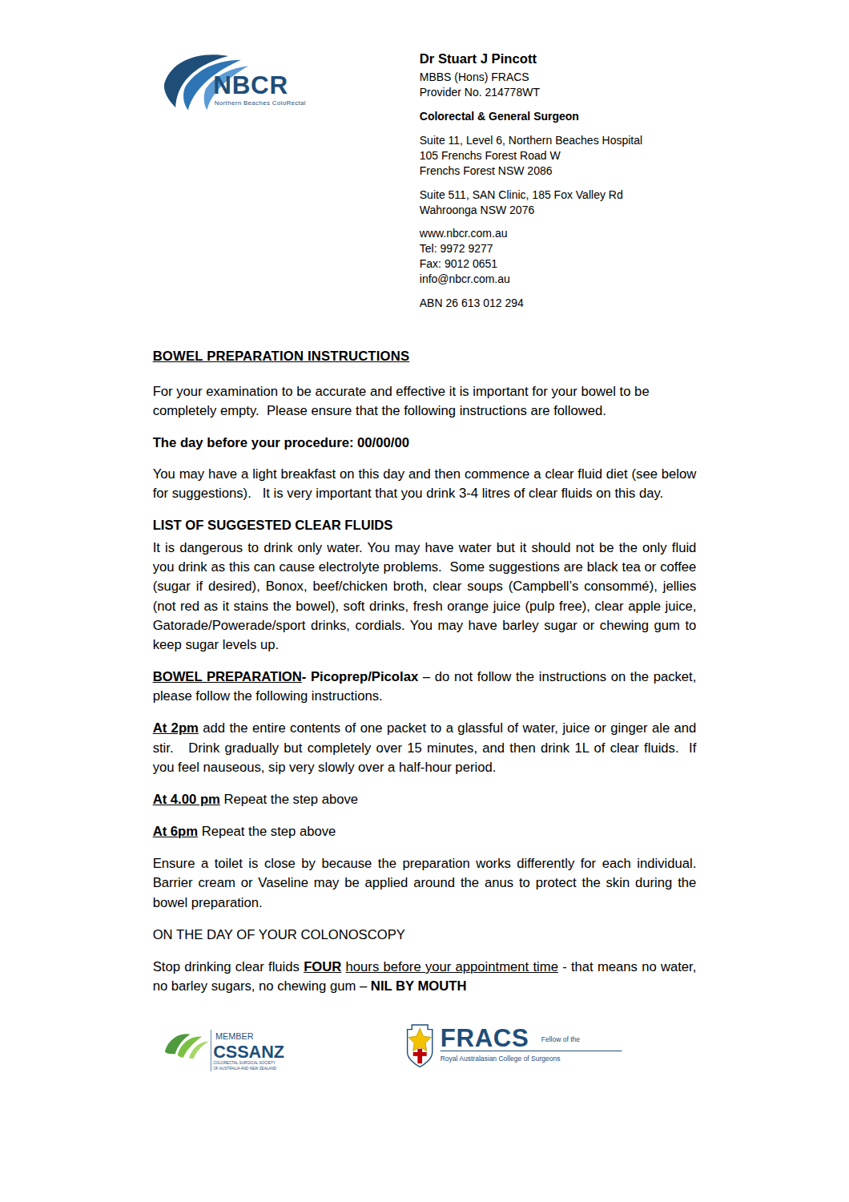NBCR Northern Beaches ColoRectal NBCR Northern Beaches ColoRectal
Dr Stuart J Pincott
MBBS (Hons) FRACS
Provider No. 214778WT
Colorectal & General Surgeon
Suite 11, Level 6, Northern Beaches Hospital
105 Frenchs Forest Road W
Frenchs Forest NSW 2086
Suite 511, SAN Clinic, 185 Fox Valley Rd
Wahroonga NSW 2076
www.nbcr.com.au
Tel: 9972 9277
Fax: 9012 0651
info@nbcr.com.au
ABN 26 613 012 294
BOWEL PREPARATION INSTRUCTIONS
For your examination to be accurate and effective it is important for your bowel to be completely empty. Please ensure that the following instructions are followed.
The day before your procedure: 00/00/00
You may have a light breakfast on this day and then commence a clear fluid diet (see below for suggestions). It is very important that you drink 3-4 litres of clear fluids on this day.
LIST OF SUGGESTED CLEAR FLUIDS
It is dangerous to drink only water. You may have water but it should not be the only fluid you drink as this can cause electrolyte problems. Some suggestions are black tea or coffee (sugar if desired), Bonox, beef/chicken broth, clear soups (Campbell’s consommé), jellies (not red as it stains the bowel), soft drinks, fresh orange juice (pulp free), clear apple juice, Gatorade/Powerade/sport drinks, cordials. You may have barley sugar or chewing gum to keep sugar levels up.
BOWEL PREPARATION- Picoprep/Picolax – do not follow the instructions on the packet, please follow the following instructions.
At 2pm add the entire contents of one packet to a glassful of water, juice or ginger ale and stir. Drink gradually but completely over 15 minutes, and then drink 1L of clear fluids. If you feel nauseous, sip very slowly over a half-hour period.
At 4.00 pm Repeat the step above
At 6pm Repeat the step above
Ensure a toilet is close by because the preparation works differently for each individual. Barrier cream or Vaseline may be applied around the anus to protect the skin during the bowel preparation.
ON THE DAY OF YOUR COLONOSCOPY
Stop drinking clear fluids FOUR hours before your appointment time - that means no water, no barley sugars, no chewing gum – NIL BY MOUTH
Member CSSANZ MEMBER CSSANZ COLORECTAL SURGICAL SOCIETY OF AUSTRALIA AND NEW ZEALAND
FRACS – Fellow of the Royal Australasian College of Surgeons FRACS Fellow of the Royal Australasian College of Surgeons